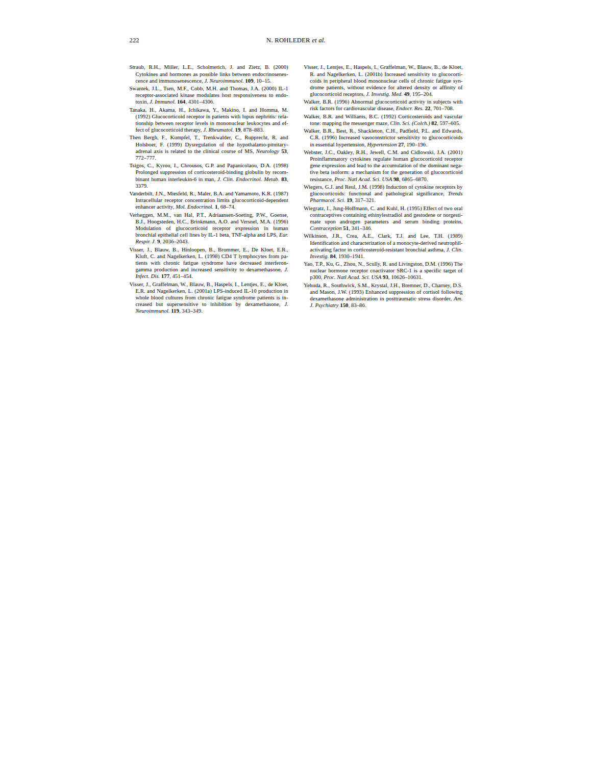222
N. ROHLEDER et al.
Straub, R.H., Miller, L.E., Scholmerich, J. and Zietz, B. (2000) Cytokines and hormones as possible links between endocrinosenescence and immunosenescence, J. Neuroimmunol. 109, 10–15.
Swantek, J.L., Tsen, M.F., Cobb, M.H. and Thomas, J.A. (2000) IL-1 receptor-associated kinase modulates host responsiveness to endotoxin, J. Immunol. 164, 4301–4306.
Tanaka, H., Akama, H., Ichikawa, Y., Makino, I. and Homma, M. (1992) Glucocorticoid receptor in patients with lupus nephritis: relationship between receptor levels in mononuclear leukocytes and effect of glucocorticoid therapy, J. Rheumatol. 19, 878–883.
Then Bergh, F., Kumpfel, T., Trenkwalder, C., Rupprecht, R. and Holsboer, F. (1999) Dysregulation of the hypothalamo-pituitary-adrenal axis is related to the clinical course of MS, Neurology 53, 772–777.
Tsigos, C., Kyrou, I., Chrousos, G.P. and Papanicolaou, D.A. (1998) Prolonged suppression of corticosteroid-binding globulin by recombinant human interleukin-6 in man, J. Clin. Endocrinol. Metab. 83, 3379.
Vanderbilt, J.N., Miesfeld, R., Maler, B.A. and Yamamoto, K.R. (1987) Intracellular receptor concentration limits glucocorticoid-dependent enhancer activity, Mol. Endocrinol. 1, 68–74.
Verheggen, M.M., van Hal, P.T., Adriaansen-Soeting, P.W., Goense, B.J., Hoogsteden, H.C., Brinkmann, A.O. and Versnel, M.A. (1996) Modulation of glucocorticoid receptor expression in human bronchial epithelial cell lines by IL-1 beta, TNF-alpha and LPS, Eur. Respir. J. 9, 2036–2043.
Visser, J., Blauw, B., Hinloopen, B., Brommer, E., De Kloet, E.R., Kluft, C. and Nagelkerken, L. (1998) CD4 T lymphocytes from patients with chronic fatigue syndrome have decreased interferon-gamma production and increased sensitivity to dexamethasone, J. Infect. Dis. 177, 451–454.
Visser, J., Graffelman, W., Blauw, B., Haspels, I., Lentjes, E., de Kloet, E.R. and Nagelkerken, L. (2001a) LPS-induced IL-10 production in whole blood cultures from chronic fatigue syndrome patients is increased but supersensitive to inhibition by dexamethasone, J. Neuroimmunol. 119, 343–349.
Visser, J., Lentjes, E., Haspels, I., Graffelman, W., Blauw, B., de Kloet, R. and Nagelkerken, L. (2001b) Increased sensitivity to glucocorticoids in peripheral blood mononuclear cells of chronic fatigue syndrome patients, without evidence for altered density or affinity of glucocorticoid receptors, J. Investig. Med. 49, 195–204.
Walker, B.R. (1996) Abnormal glucocorticoid activity in subjects with risk factors for cardiovascular disease, Endocr. Res. 22, 701–708.
Walker, B.R. and Williams, B.C. (1992) Corticosteroids and vascular tone: mapping the messenger maze, Clin. Sci. (Colch.) 82, 597–605.
Walker, B.R., Best, R., Shackleton, C.H., Padfield, P.L. and Edwards, C.R. (1996) Increased vasoconstrictor sensitivity to glucocorticoids in essential hypertension, Hypertension 27, 190–196.
Webster, J.C., Oakley, R.H., Jewell, C.M. and Cidlowski, J.A. (2001) Proinflammatory cytokines regulate human glucocorticoid receptor gene expression and lead to the accumulation of the dominant negative beta isoform: a mechanism for the generation of glucocorticoid resistance, Proc. Natl Acad. Sci. USA 98, 6865–6870.
Wiegers, G.J. and Reul, J.M. (1998) Induction of cytokine receptors by glucocorticoids: functional and pathological significance, Trends Pharmacol. Sci. 19, 317–321.
Wiegratz, I., Jung-Hoffmann, C. and Kuhl, H. (1995) Effect of two oral contraceptives containing ethinylestradiol and gestodene or norgestimate upon androgen parameters and serum binding proteins, Contraception 51, 341–346.
Wilkinson, J.R., Crea, A.E., Clark, T.J. and Lee, T.H. (1989) Identification and characterization of a monocyte-derived neutrophil-activating factor in corticosteroid-resistant bronchial asthma, J. Clin. Investig. 84, 1930–1941.
Yao, T.P., Ku, G., Zhou, N., Scully, R. and Livingston, D.M. (1996) The nuclear hormone receptor coactivator SRC-1 is a specific target of p300, Proc. Natl Acad. Sci. USA 93, 10626–10631.
Yehuda, R., Southwick, S.M., Krystal, J.H., Bremner, D., Charney, D.S. and Mason, J.W. (1993) Enhanced suppression of cortisol following dexamethasone administration in posttraumatic stress disorder, Am. J. Psychiatry 150, 83–86.